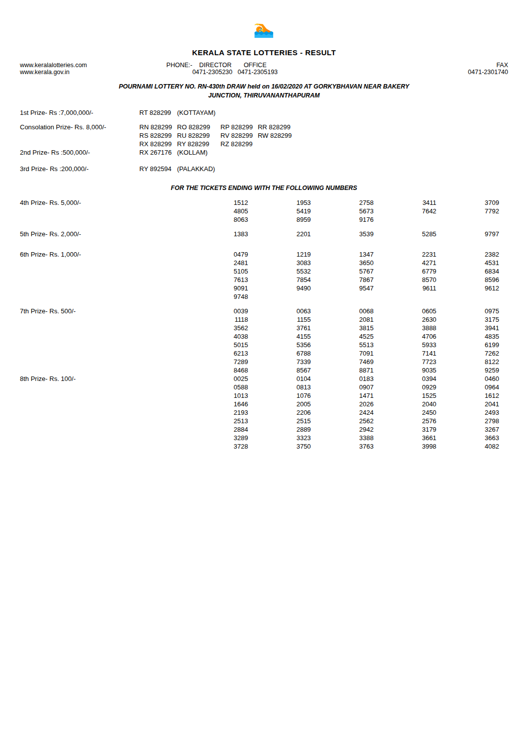KERALA STATE LOTTERIES - RESULT
| www.keralalotteries.com | PHONE:- DIRECTOR OFFICE | FAX |
| www.kerala.gov.in | 0471-2305230 0471-2305193 | 0471-2301740 |
POURNAMI LOTTERY NO. RN-430th DRAW held on 16/02/2020 AT GORKYBHAVAN NEAR BAKERY
JUNCTION, THIRUVANANTHAPURAM
| 1st Prize- Rs :7,000,000/- | RT 828299 | (KOTTAYAM) | | |
| Consolation Prize- Rs. 8,000/- | RN 828299 | RO 828299 | RP 828299 | RR 828299 |
| | RS 828299 | RU 828299 | RV 828299 | RW 828299 |
| | RX 828299 | RY 828299 | RZ 828299 | |
| 2nd Prize- Rs :500,000/- | RX 267176 | (KOLLAM) | | |
| 3rd Prize- Rs :200,000/- | RY 892594 | (PALAKKAD) | | |
FOR THE TICKETS ENDING WITH THE FOLLOWING NUMBERS
| 4th Prize- Rs. 5,000/- | 1512 | 1953 | 2758 | 3411 | 3709 |
| | 4805 | 5419 | 5673 | 7642 | 7792 |
| | 8063 | 8959 | 9176 | | |
| 5th Prize- Rs. 2,000/- | 1383 | 2201 | 3539 | 5285 | 9797 |
| 6th Prize- Rs. 1,000/- | 0479 | 1219 | 1347 | 2231 | 2382 |
| | 2481 | 3083 | 3650 | 4271 | 4531 |
| | 5105 | 5532 | 5767 | 6779 | 6834 |
| | 7613 | 7854 | 7867 | 8570 | 8596 |
| | 9091 | 9490 | 9547 | 9611 | 9612 |
| | 9748 | | | | |
| 7th Prize- Rs. 500/- | 0039 | 0063 | 0068 | 0605 | 0975 |
| | 1118 | 1155 | 2081 | 2630 | 3175 |
| | 3562 | 3761 | 3815 | 3888 | 3941 |
| | 4038 | 4155 | 4525 | 4706 | 4835 |
| | 5015 | 5356 | 5513 | 5933 | 6199 |
| | 6213 | 6788 | 7091 | 7141 | 7262 |
| | 7289 | 7339 | 7469 | 7723 | 8122 |
| | 8468 | 8567 | 8871 | 9035 | 9259 |
| 8th Prize- Rs. 100/- | 0025 | 0104 | 0183 | 0394 | 0460 |
| | 0588 | 0813 | 0907 | 0929 | 0964 |
| | 1013 | 1076 | 1471 | 1525 | 1612 |
| | 1646 | 2005 | 2026 | 2040 | 2041 |
| | 2193 | 2206 | 2424 | 2450 | 2493 |
| | 2513 | 2515 | 2562 | 2576 | 2798 |
| | 2884 | 2889 | 2942 | 3179 | 3267 |
| | 3289 | 3323 | 3388 | 3661 | 3663 |
| | 3728 | 3750 | 3763 | 3998 | 4082 |